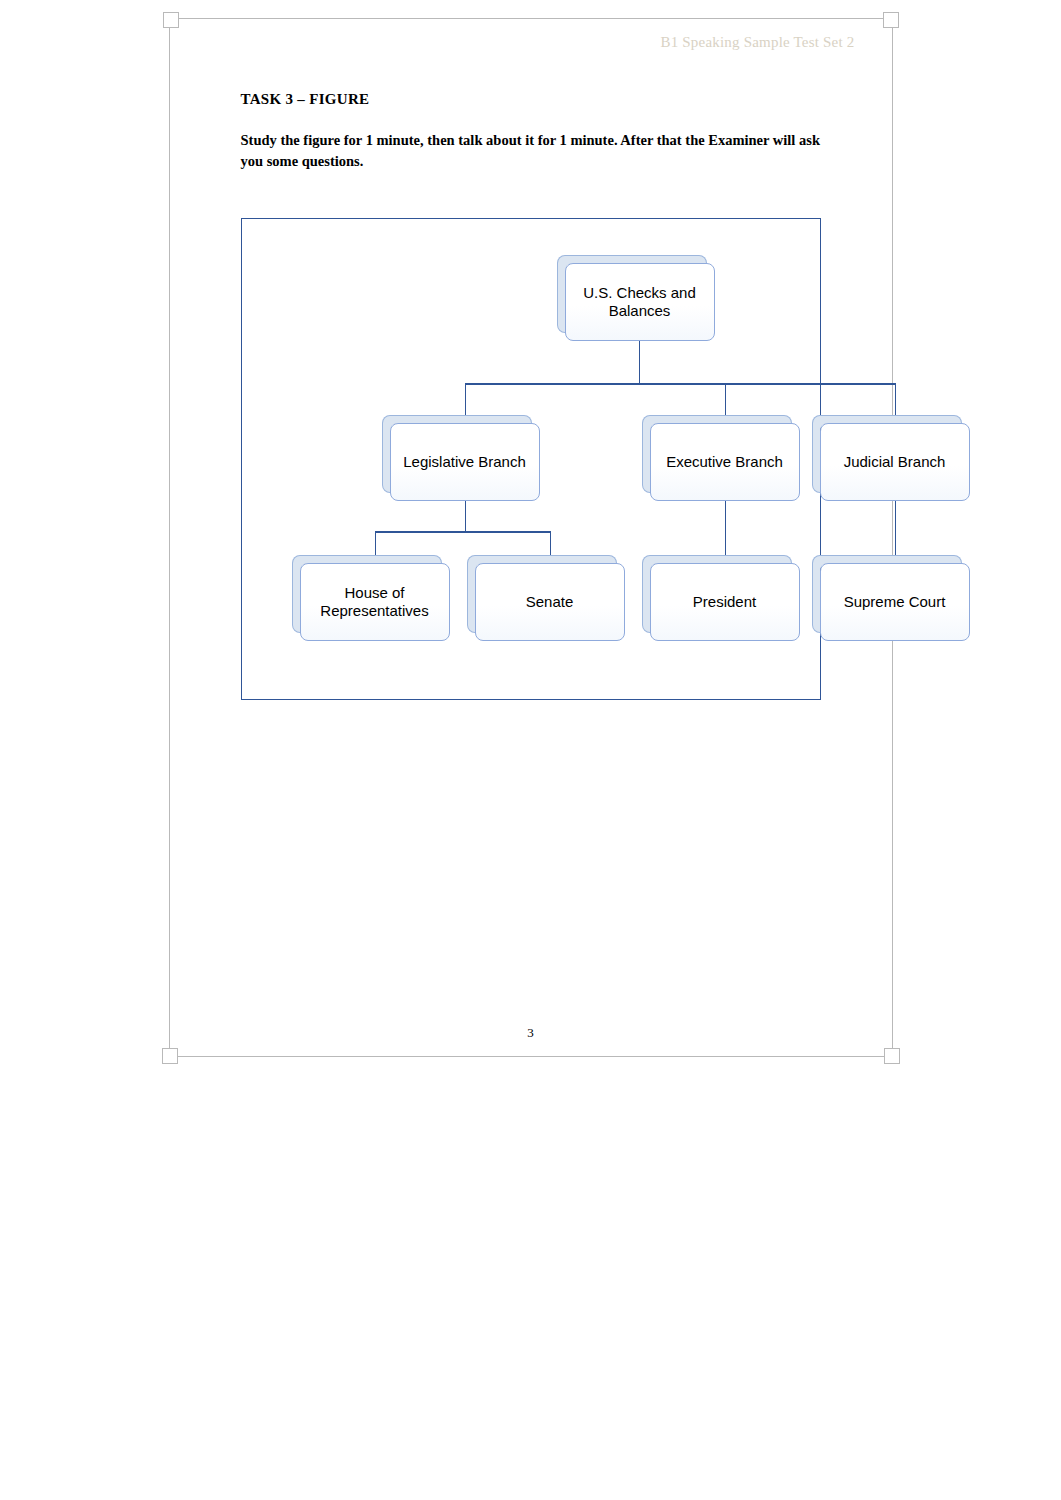B1 Speaking Sample Test Set 2
TASK 3 – FIGURE
Study the figure for 1 minute, then talk about it for 1 minute. After that the Examiner will ask you some questions.
U.S. Checks and Balances
Legislative Branch
Executive Branch
Judicial Branch
House of Representatives
Senate
President
Supreme Court
3